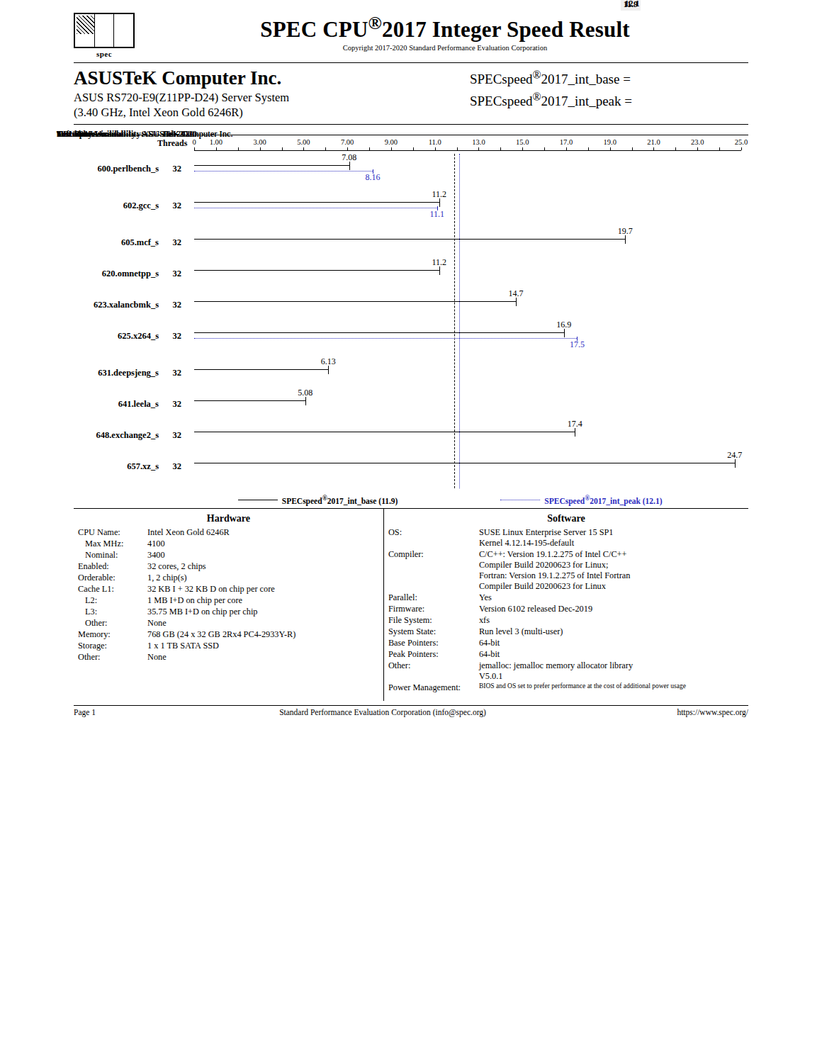spec
SPEC CPU®2017 Integer Speed Result
Copyright 2017-2020 Standard Performance Evaluation Corporation
ASUSTeK Computer Inc.
ASUS RS720-E9(Z11PP-D24) Server System
(3.40 GHz, Intel Xeon Gold 6246R)
SPECspeed®2017_int_base = 11.9
SPECspeed®2017_int_peak = 12.1
CPU2017 License:
9016
Test Sponsor:
ASUSTeK Computer Inc.
Tested by:
ASUSTeK Computer Inc.
Test Date:
Oct-2020
Hardware Availability:
Feb-2020
Software Availability:
Jul-2020
Threads
0
1.00
3.00
5.00
7.00
9.00
11.0
13.0
15.0
17.0
19.0
21.0
23.0
25.0
600.perlbench_s
32
7.08
8.16
602.gcc_s
32
11.2
11.1
605.mcf_s
32
19.7
620.omnetpp_s
32
11.2
623.xalancbmk_s
32
14.7
625.x264_s
32
16.9
17.5
631.deepsjeng_s
32
6.13
641.leela_s
32
5.08
648.exchange2_s
32
17.4
657.xz_s
32
24.7
SPECspeed®2017_int_base (11.9)
SPECspeed®2017_int_peak (12.1)
Hardware
| CPU Name: | Intel Xeon Gold 6246R |
| Max MHz: | 4100 |
| Nominal: | 3400 |
| Enabled: | 32 cores, 2 chips |
| Orderable: | 1, 2 chip(s) |
| Cache L1: | 32 KB I + 32 KB D on chip per core |
| L2: | 1 MB I+D on chip per core |
| L3: | 35.75 MB I+D on chip per chip |
| Other: | None |
| Memory: | 768 GB (24 x 32 GB 2Rx4 PC4-2933Y-R) |
| Storage: | 1 x 1 TB SATA SSD |
| Other: | None |
Software
| OS: | SUSE Linux Enterprise Server 15 SP1 Kernel 4.12.14-195-default |
| Compiler: | C/C++: Version 19.1.2.275 of Intel C/C++ Compiler Build 20200623 for Linux; Fortran: Version 19.1.2.275 of Intel Fortran Compiler Build 20200623 for Linux |
| Parallel: | Yes |
| Firmware: | Version 6102 released Dec-2019 |
| File System: | xfs |
| System State: | Run level 3 (multi-user) |
| Base Pointers: | 64-bit |
| Peak Pointers: | 64-bit |
| Other: | jemalloc: jemalloc memory allocator library V5.0.1 |
| Power Management: | BIOS and OS set to prefer performance at the cost of additional power usage |
Page 1
Standard Performance Evaluation Corporation (info@spec.org)
https://www.spec.org/